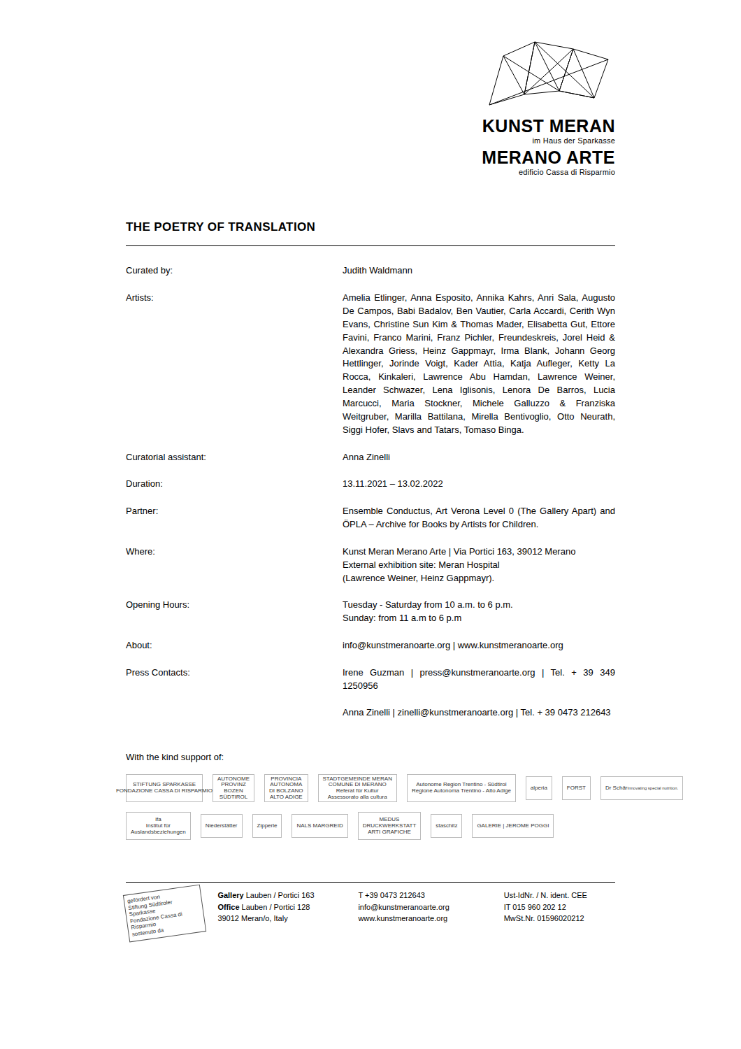KUNST MERAN
im Haus der Sparkasse
MERANO ARTE
edificio Cassa di Risparmio
THE POETRY OF TRANSLATION
| Curated by: | Judith Waldmann |
| Artists: | Amelia Etlinger, Anna Esposito, Annika Kahrs, Anri Sala, Augusto De Campos, Babi Badalov, Ben Vautier, Carla Accardi, Cerith Wyn Evans, Christine Sun Kim & Thomas Mader, Elisabetta Gut, Ettore Favini, Franco Marini, Franz Pichler, Freundeskreis, Jorel Heid & Alexandra Griess, Heinz Gappmayr, Irma Blank, Johann Georg Hettlinger, Jorinde Voigt, Kader Attia, Katja Aufleger, Ketty La Rocca, Kinkaleri, Lawrence Abu Hamdan, Lawrence Weiner, Leander Schwazer, Lena Iglisonis, Lenora De Barros, Lucia Marcucci, Maria Stockner, Michele Galluzzo & Franziska Weitgruber, Marilla Battilana, Mirella Bentivoglio, Otto Neurath, Siggi Hofer, Slavs and Tatars, Tomaso Binga. |
| Curatorial assistant: | Anna Zinelli |
| Duration: | 13.11.2021 – 13.02.2022 |
| Partner: | Ensemble Conductus, Art Verona Level 0 (The Gallery Apart) and ÖPLA – Archive for Books by Artists for Children. |
| Where: | Kunst Meran Merano Arte / Via Portici 163, 39012 Merano External exhibition site: Meran Hospital (Lawrence Weiner, Heinz Gappmayr). |
| Opening Hours: | Tuesday - Saturday from 10 a.m. to 6 p.m. Sunday: from 11 a.m to 6 p.m |
| About: | info@kunstmeranoarte.org / www.kunstmeranoarte.org |
| Press Contacts: | Irene Guzman / press@kunstmeranoarte.org / Tel. + 39 349 1250956 Anna Zinelli / zinelli@kunstmeranoarte.org / Tel. + 39 0473 212643 |
With the kind support of:
STIFTUNG SPARKASSE
FONDAZIONE CASSA DI RISPARMIO
AUTONOME
PROVINZ
BOZEN
SÜDTIROL
PROVINCIA
AUTONOMA
DI BOLZANO
ALTO ADIGE
STADTGEMEINDE MERAN
COMUNE DI MERANO
Referat für Kultur
Assessorato alla cultura
Autonome Region Trentino - Südtirol
Regione Autonoma Trentino - Alto Adige
alperia
FORST
Dr Schär
Innovating special nutrition.
ifa
Institut für
Auslandsbeziehungen
Niederstätter
Zipperle
NALS MARGREID
MEDUS
DRUCKWERKSTATT
ARTI GRAFICHE
staschitz
GALERIE | JEROME POGGI
gefördert von
Stiftung Südtiroler Sparkasse
Fondazione Cassa di Risparmio
sostenuto da
Gallery Lauben / Portici 163
Office Lauben / Portici 128
39012 Meran/o, Italy
T +39 0473 212643
info@kunstmeranoarte.org
www.kunstmeranoarte.org
Ust-IdNr. / N. ident. CEE
IT 015 960 202 12
MwSt.Nr. 01596020212